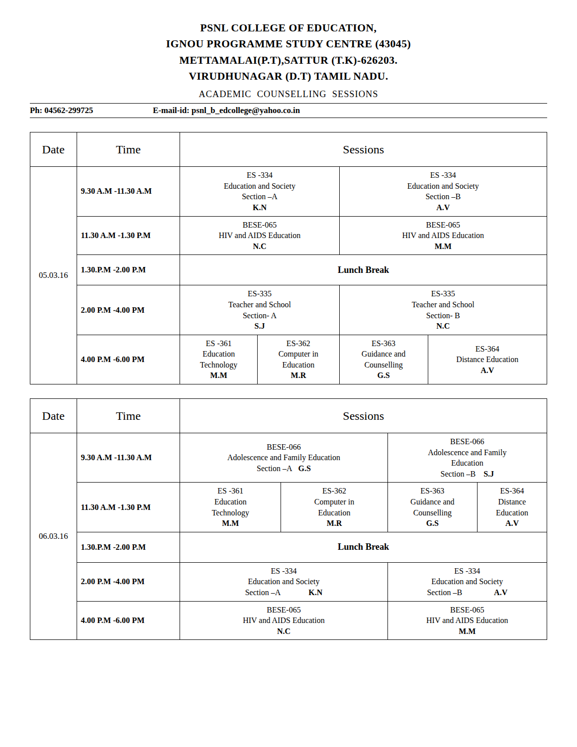PSNL COLLEGE OF EDUCATION,
IGNOU PROGRAMME STUDY CENTRE (43045)
METTAMALAI(P.T),SATTUR (T.K)-626203.
VIRUDHUNAGAR (D.T) TAMIL NADU.
ACADEMIC COUNSELLING SESSIONS
Ph: 04562-299725 E-mail-id: psnl_b_edcollege@yahoo.co.in
| Date | Time | Sessions |
| --- | --- | --- |
| 05.03.16 | 9.30 A.M -11.30 A.M | ES -334 Education and Society Section –A K.N | ES -334 Education and Society Section –B A.V |
| 11.30 A.M -1.30 P.M | BESE-065 HIV and AIDS Education N.C | BESE-065 HIV and AIDS Education M.M |
| 1.30.P.M -2.00 P.M | Lunch Break |
| 2.00 P.M -4.00 PM | ES-335 Teacher and School Section- A S.J | ES-335 Teacher and School Section- B N.C |
| 4.00 P.M -6.00 PM | ES -361 Education Technology M.M | ES-362 Computer in Education M.R | ES-363 Guidance and Counselling G.S | ES-364 Distance Education A.V |
| Date | Time | Sessions |
| --- | --- | --- |
| 06.03.16 | 9.30 A.M -11.30 A.M | BESE-066 Adolescence and Family Education Section –A G.S | BESE-066 Adolescence and Family Education Section –B S.J |
| 11.30 A.M -1.30 P.M | ES -361 Education Technology M.M | ES-362 Computer in Education M.R | ES-363 Guidance and Counselling G.S | ES-364 Distance Education A.V |
| 1.30.P.M -2.00 P.M | Lunch Break |
| 2.00 P.M -4.00 PM | ES -334 Education and Society Section –A K.N | ES -334 Education and Society Section –B A.V |
| 4.00 P.M -6.00 PM | BESE-065 HIV and AIDS Education N.C | BESE-065 HIV and AIDS Education M.M |